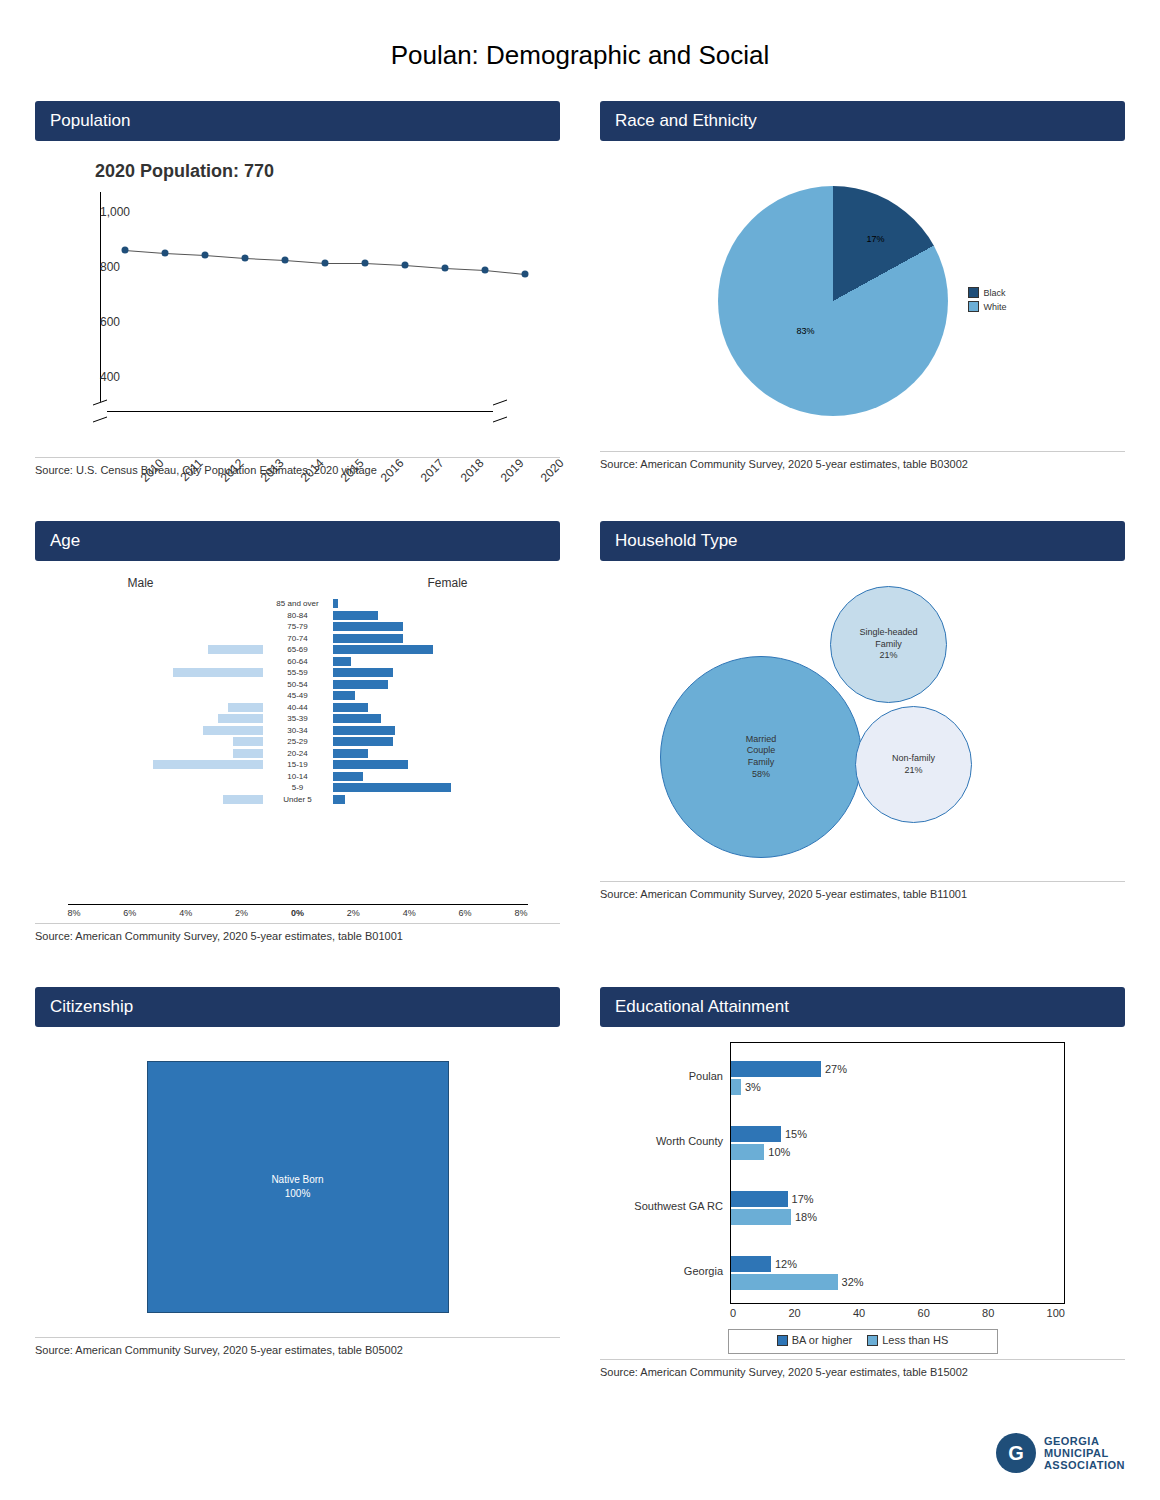Poulan: Demographic and Social
Population
2020 Population: 770
1,000
800
600
400
2010
2011
2012
2013
2014
2015
2016
2017
2018
2019
2020
Source: U.S. Census Bureau, City Population Estimates, 2020 vintage
Race and Ethnicity
17%
83%
Black
White
Source: American Community Survey, 2020 5-year estimates, table B03002
Age
Male Female
85 and over
80-84
75-79
70-74
65-69
60-64
55-59
50-54
45-49
40-44
35-39
30-34
25-29
20-24
15-19
10-14
5-9
Under 5
8% 6% 4% 2% 0% 2% 4% 6% 8%
Source: American Community Survey, 2020 5-year estimates, table B01001
Household Type
Married
Couple
Family
58%
Single-headed
Family
21%
Non-family
21%
Source: American Community Survey, 2020 5-year estimates, table B11001
Citizenship
Native Born
100%
Source: American Community Survey, 2020 5-year estimates, table B05002
Educational Attainment
Poulan
27%
3%
Worth County
15%
10%
Southwest GA RC
17%
18%
Georgia
12%
32%
020406080100
BA or higher
Less than HS
Source: American Community Survey, 2020 5-year estimates, table B15002
G
GEORGIA
MUNICIPAL
ASSOCIATION